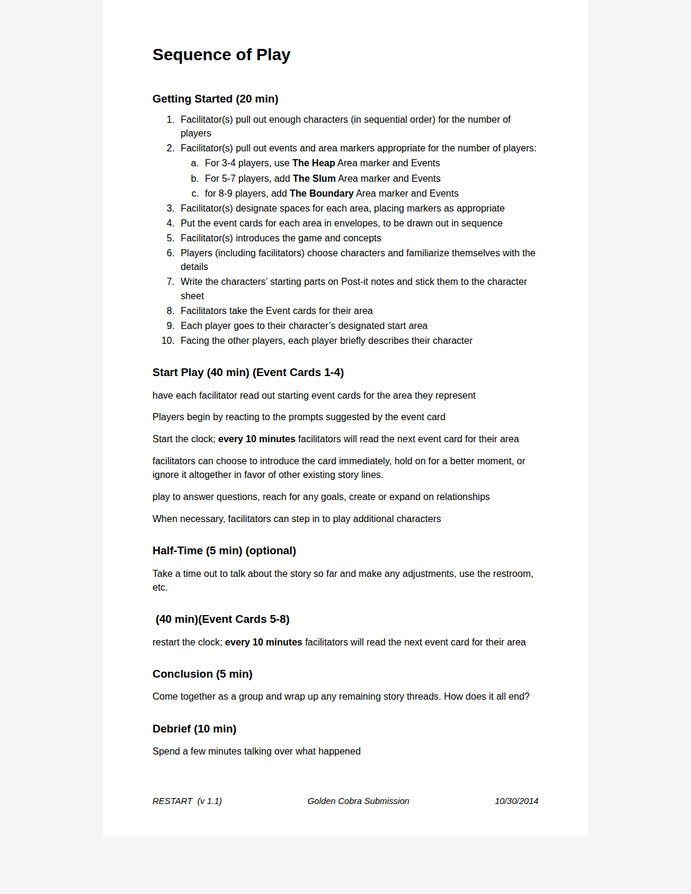Sequence of Play
Getting Started (20 min)
Facilitator(s) pull out enough characters (in sequential order) for the number of players
Facilitator(s) pull out events and area markers appropriate for the number of players:
For 3-4 players, use The Heap Area marker and Events
For 5-7 players, add The Slum Area marker and Events
for 8-9 players, add The Boundary Area marker and Events
Facilitator(s) designate spaces for each area, placing markers as appropriate
Put the event cards for each area in envelopes, to be drawn out in sequence
Facilitator(s) introduces the game and concepts
Players (including facilitators) choose characters and familiarize themselves with the details
Write the characters’ starting parts on Post-it notes and stick them to the character sheet
Facilitators take the Event cards for their area
Each player goes to their character’s designated start area
Facing the other players, each player briefly describes their character
Start Play (40 min) (Event Cards 1-4)
have each facilitator read out starting event cards for the area they represent
Players begin by reacting to the prompts suggested by the event card
Start the clock; every 10 minutes facilitators will read the next event card for their area
facilitators can choose to introduce the card immediately, hold on for a better moment, or ignore it altogether in favor of other existing story lines.
play to answer questions, reach for any goals, create or expand on relationships
When necessary, facilitators can step in to play additional characters
Half-Time (5 min) (optional)
Take a time out to talk about the story so far and make any adjustments, use the restroom, etc.
(40 min)(Event Cards 5-8)
restart the clock; every 10 minutes facilitators will read the next event card for their area
Conclusion (5 min)
Come together as a group and wrap up any remaining story threads. How does it all end?
Debrief (10 min)
Spend a few minutes talking over what happened
RESTART (v 1.1) Golden Cobra Submission 10/30/2014